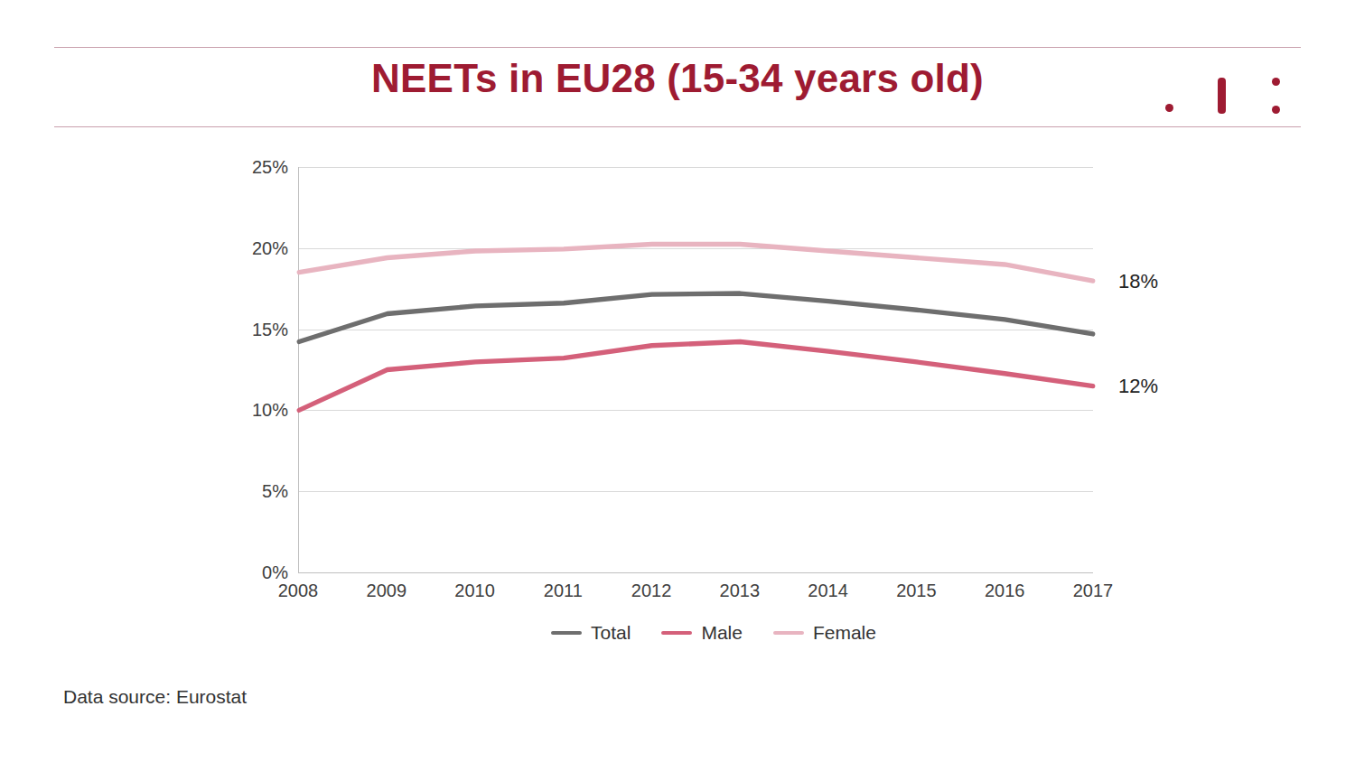NEETs in EU28 (15-34 years old)
25% 20% 15% 10% 5% 0% 18% 12%
2008 2009 2010 2011 2012 2013 2014 2015 2016 2017
Total Male Female
Data source: Eurostat